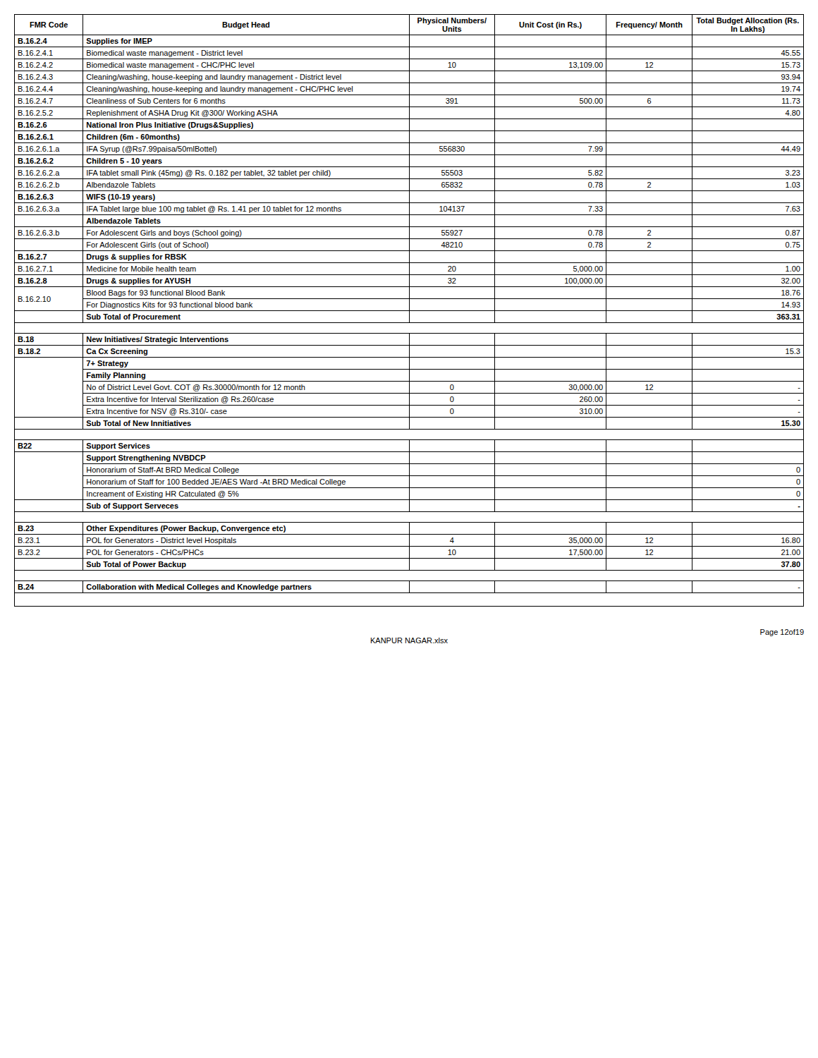| FMR Code | Budget Head | Physical Numbers/ Units | Unit Cost (in Rs.) | Frequency/ Month | Total Budget Allocation (Rs. In Lakhs) |
| --- | --- | --- | --- | --- | --- |
| B.16.2.4 | Supplies for IMEP | | | | |
| B.16.2.4.1 | Biomedical waste management - District level | | | | 45.55 |
| B.16.2.4.2 | Biomedical waste management - CHC/PHC level | 10 | 13,109.00 | 12 | 15.73 |
| B.16.2.4.3 | Cleaning/washing, house-keeping and laundry management - District level | | | | 93.94 |
| B.16.2.4.4 | Cleaning/washing, house-keeping and laundry management - CHC/PHC level | | | | 19.74 |
| B.16.2.4.7 | Cleanliness of Sub Centers for 6 months | 391 | 500.00 | 6 | 11.73 |
| B.16.2.5.2 | Replenishment of ASHA Drug Kit @300/ Working ASHA | | | | 4.80 |
| B.16.2.6 | National Iron Plus Initiative (Drugs&Supplies) | | | | |
| B.16.2.6.1 | Children (6m - 60months) | | | | |
| B.16.2.6.1.a | IFA Syrup (@Rs7.99paisa/50mlBottel) | 556830 | 7.99 | | 44.49 |
| B.16.2.6.2 | Children 5 - 10 years | | | | |
| B.16.2.6.2.a | IFA tablet small Pink (45mg) @ Rs. 0.182 per tablet, 32 tablet per child) | 55503 | 5.82 | | 3.23 |
| B.16.2.6.2.b | Albendazole Tablets | 65832 | 0.78 | 2 | 1.03 |
| B.16.2.6.3 | WIFS (10-19 years) | | | | |
| B.16.2.6.3.a | IFA Tablet large blue 100 mg tablet @ Rs. 1.41 per 10 tablet for 12 months | 104137 | 7.33 | | 7.63 |
| | Albendazole Tablets | | | | |
| B.16.2.6.3.b | For Adolescent Girls and boys (School going) | 55927 | 0.78 | 2 | 0.87 |
| | For Adolescent Girls (out of School) | 48210 | 0.78 | 2 | 0.75 |
| B.16.2.7 | Drugs & supplies for RBSK | | | | |
| B.16.2.7.1 | Medicine for Mobile health team | 20 | 5,000.00 | | 1.00 |
| B.16.2.8 | Drugs & supplies for AYUSH | 32 | 100,000.00 | | 32.00 |
| B.16.2.10 | Blood Bags for 93 functional Blood Bank | | | | 18.76 |
| For Diagnostics Kits for 93 functional blood bank | | | | 14.93 |
| | Sub Total of Procurement | | | | 363.31 |
| B.18 | New Initiatives/ Strategic Interventions | | | | |
| B.18.2 | Ca Cx Screening | | | | 15.3 |
| | 7+ Strategy | | | | |
| Family Planning | | | | |
| No of District Level Govt. COT @ Rs.30000/month for 12 month | 0 | 30,000.00 | 12 | - |
| Extra Incentive for Interval Sterilization @ Rs.260/case | 0 | 260.00 | | - |
| Extra Incentive for NSV @ Rs.310/- case | 0 | 310.00 | | - |
| | Sub Total of New Innitiatives | | | | 15.30 |
| B22 | Support Services | | | | |
| | Support Strengthening NVBDCP | | | | |
| Honorarium of Staff-At BRD Medical College | | | | 0 |
| Honorarium of Staff for 100 Bedded JE/AES Ward -At BRD Medical College | | | | 0 |
| Increament of Existing HR Catculated @ 5% | | | | 0 |
| | Sub of Support Serveces | | | | - |
| B.23 | Other Expenditures (Power Backup, Convergence etc) | | | | |
| B.23.1 | POL for Generators - District level Hospitals | 4 | 35,000.00 | 12 | 16.80 |
| B.23.2 | POL for Generators - CHCs/PHCs | 10 | 17,500.00 | 12 | 21.00 |
| | Sub Total of Power Backup | | | | 37.80 |
| B.24 | Collaboration with Medical Colleges and Knowledge partners | | | | - |
Page 12of19
KANPUR NAGAR.xlsx